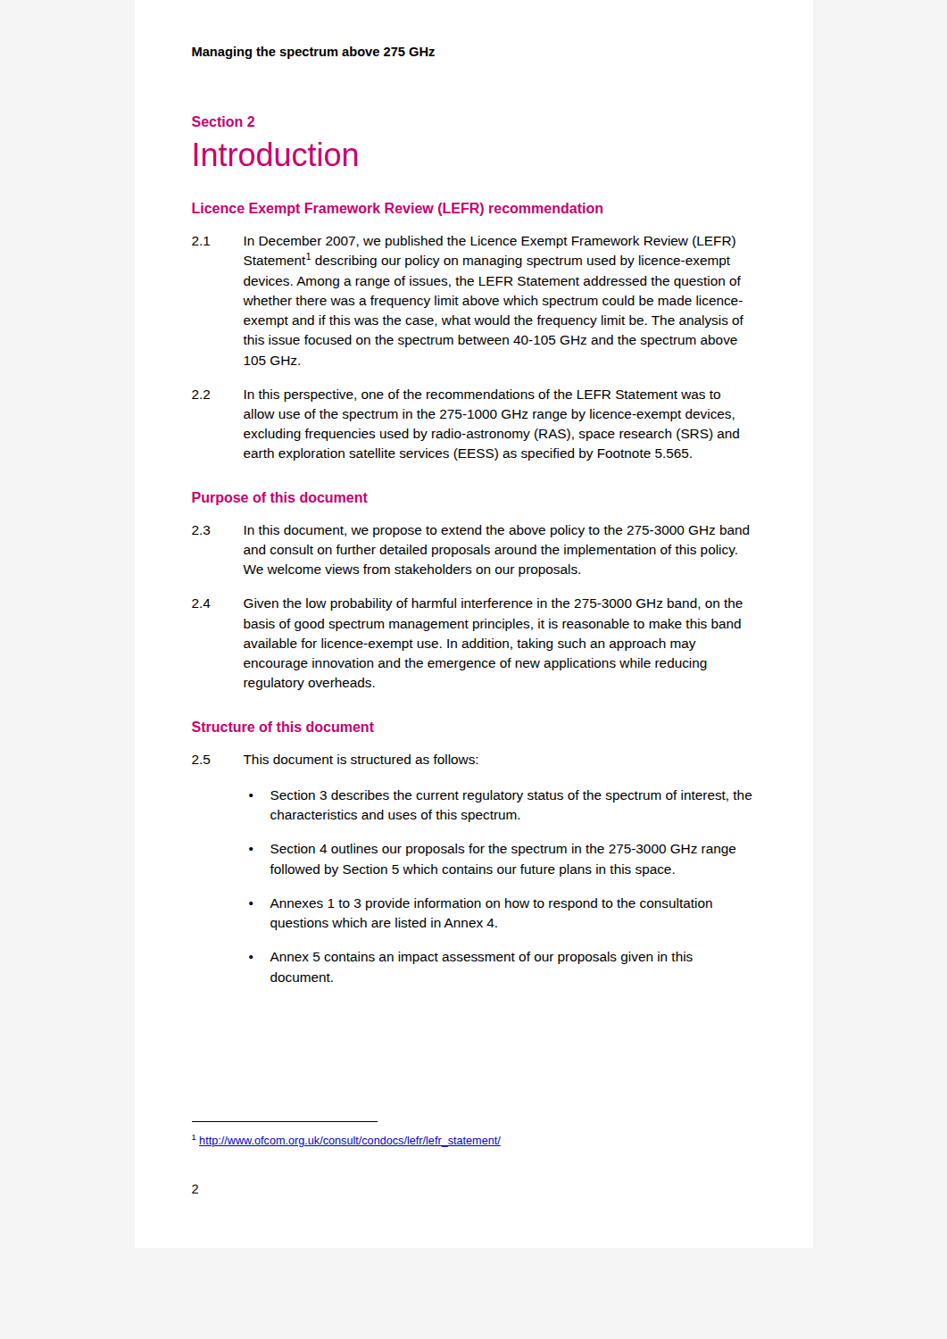Managing the spectrum above 275 GHz
Section 2
Introduction
Licence Exempt Framework Review (LEFR) recommendation
2.1
In December 2007, we published the Licence Exempt Framework Review (LEFR) Statement1 describing our policy on managing spectrum used by licence-exempt devices. Among a range of issues, the LEFR Statement addressed the question of whether there was a frequency limit above which spectrum could be made licence-exempt and if this was the case, what would the frequency limit be. The analysis of this issue focused on the spectrum between 40-105 GHz and the spectrum above 105 GHz.
2.2
In this perspective, one of the recommendations of the LEFR Statement was to allow use of the spectrum in the 275-1000 GHz range by licence-exempt devices, excluding frequencies used by radio-astronomy (RAS), space research (SRS) and earth exploration satellite services (EESS) as specified by Footnote 5.565.
Purpose of this document
2.3
In this document, we propose to extend the above policy to the 275-3000 GHz band and consult on further detailed proposals around the implementation of this policy. We welcome views from stakeholders on our proposals.
2.4
Given the low probability of harmful interference in the 275-3000 GHz band, on the basis of good spectrum management principles, it is reasonable to make this band available for licence-exempt use. In addition, taking such an approach may encourage innovation and the emergence of new applications while reducing regulatory overheads.
Structure of this document
2.5
This document is structured as follows:
Section 3 describes the current regulatory status of the spectrum of interest, the characteristics and uses of this spectrum.
Section 4 outlines our proposals for the spectrum in the 275-3000 GHz range followed by Section 5 which contains our future plans in this space.
Annexes 1 to 3 provide information on how to respond to the consultation questions which are listed in Annex 4.
Annex 5 contains an impact assessment of our proposals given in this document.
1 http://www.ofcom.org.uk/consult/condocs/lefr/lefr_statement/
2